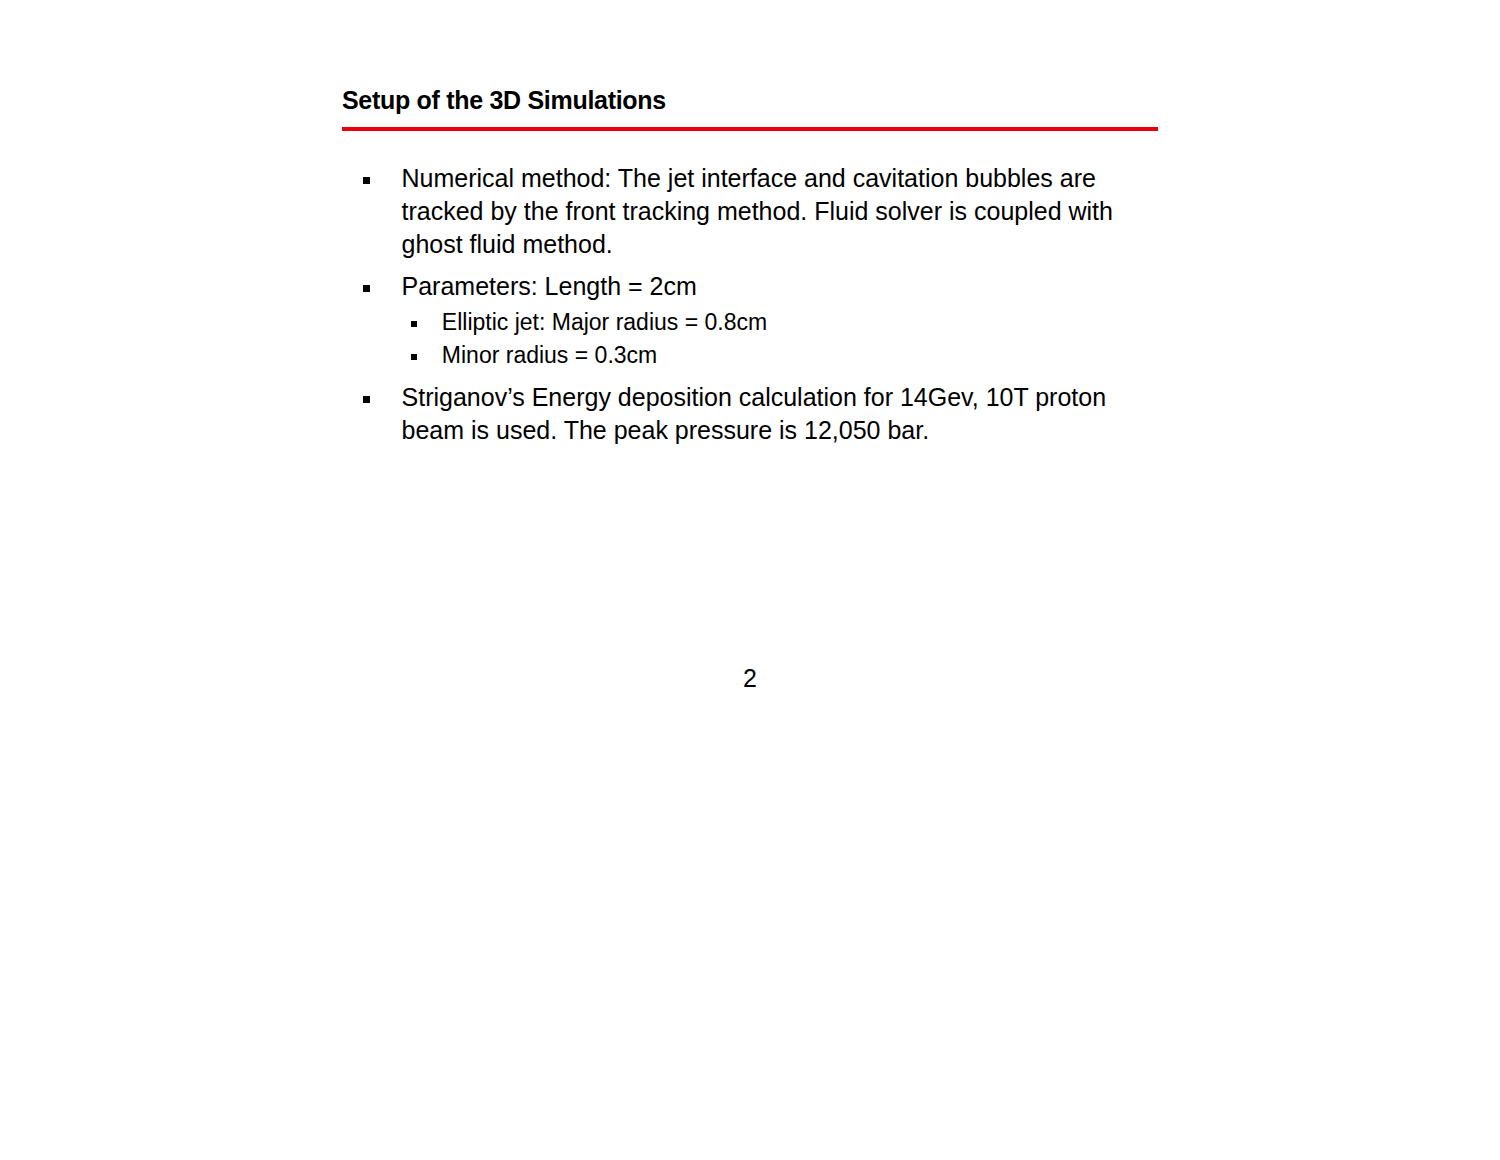Setup of the 3D Simulations
Numerical method: The jet interface and cavitation bubbles are tracked by the front tracking method. Fluid solver is coupled with ghost fluid method.
Parameters: Length = 2cm
Elliptic jet: Major radius = 0.8cm
Minor radius = 0.3cm
Striganov’s Energy deposition calculation for 14Gev, 10T proton beam is used. The peak pressure is 12,050 bar.
2